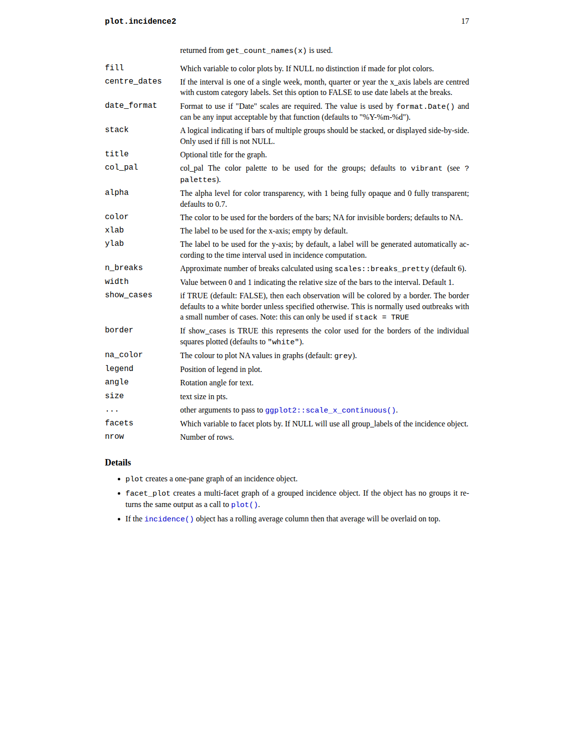plot.incidence2 17
returned from get_count_names(x) is used.
fill
Which variable to color plots by. If NULL no distinction if made for plot colors.
centre_dates
If the interval is one of a single week, month, quarter or year the x_axis labels are centred with custom category labels. Set this option to FALSE to use date labels at the breaks.
date_format
Format to use if "Date" scales are required. The value is used by format.Date() and can be any input acceptable by that function (defaults to "%Y-%m-%d").
stack
A logical indicating if bars of multiple groups should be stacked, or displayed side-by-side. Only used if fill is not NULL.
title
Optional title for the graph.
col_pal
col_pal The color palette to be used for the groups; defaults to vibrant (see ?palettes).
alpha
The alpha level for color transparency, with 1 being fully opaque and 0 fully transparent; defaults to 0.7.
color
The color to be used for the borders of the bars; NA for invisible borders; defaults to NA.
xlab
The label to be used for the x-axis; empty by default.
ylab
The label to be used for the y-axis; by default, a label will be generated automatically according to the time interval used in incidence computation.
n_breaks
Approximate number of breaks calculated using scales::breaks_pretty (default 6).
width
Value between 0 and 1 indicating the relative size of the bars to the interval. Default 1.
show_cases
if TRUE (default: FALSE), then each observation will be colored by a border. The border defaults to a white border unless specified otherwise. This is normally used outbreaks with a small number of cases. Note: this can only be used if stack = TRUE
border
If show_cases is TRUE this represents the color used for the borders of the individual squares plotted (defaults to "white").
na_color
The colour to plot NA values in graphs (default: grey).
legend
Position of legend in plot.
angle
Rotation angle for text.
size
text size in pts.
...
other arguments to pass to ggplot2::scale_x_continuous().
facets
Which variable to facet plots by. If NULL will use all group_labels of the incidence object.
nrow
Number of rows.
Details
plot creates a one-pane graph of an incidence object.
facet_plot creates a multi-facet graph of a grouped incidence object. If the object has no groups it returns the same output as a call to plot().
If the incidence() object has a rolling average column then that average will be overlaid on top.